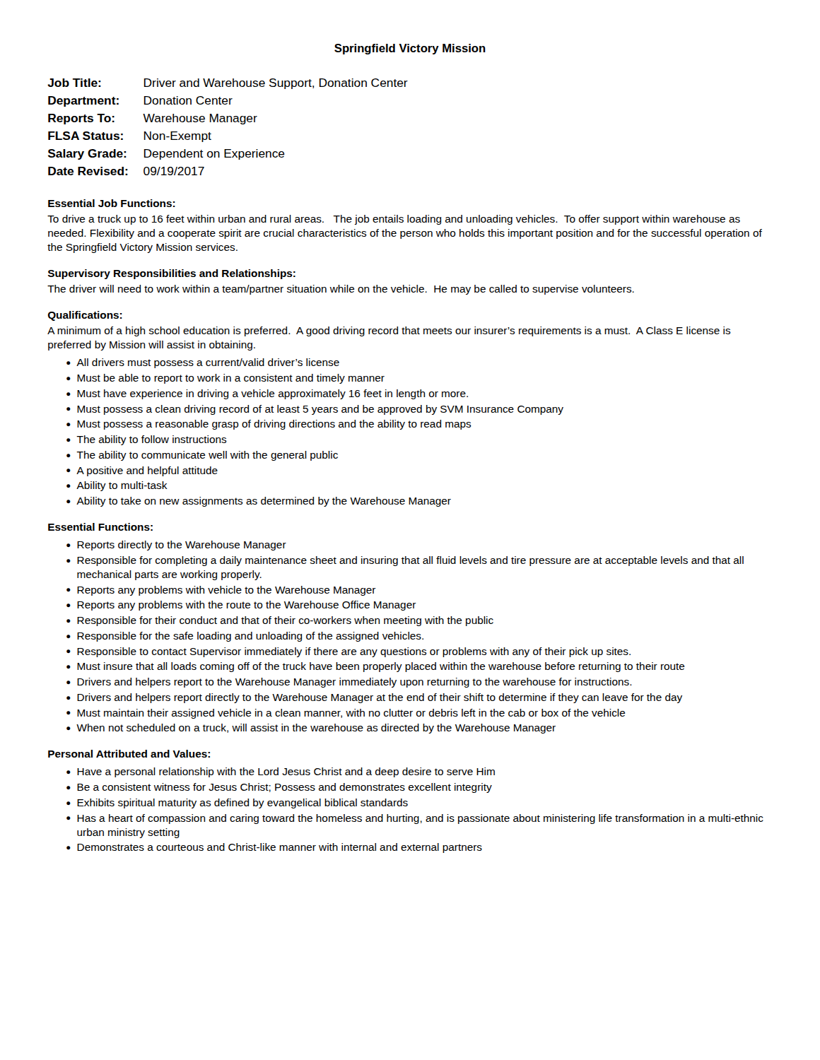Springfield Victory Mission
| Job Title: | Driver and Warehouse Support, Donation Center |
| Department: | Donation Center |
| Reports To: | Warehouse Manager |
| FLSA Status: | Non-Exempt |
| Salary Grade: | Dependent on Experience |
| Date Revised: | 09/19/2017 |
Essential Job Functions:
To drive a truck up to 16 feet within urban and rural areas. The job entails loading and unloading vehicles. To offer support within warehouse as needed. Flexibility and a cooperate spirit are crucial characteristics of the person who holds this important position and for the successful operation of the Springfield Victory Mission services.
Supervisory Responsibilities and Relationships:
The driver will need to work within a team/partner situation while on the vehicle. He may be called to supervise volunteers.
Qualifications:
A minimum of a high school education is preferred. A good driving record that meets our insurer’s requirements is a must. A Class E license is preferred by Mission will assist in obtaining.
All drivers must possess a current/valid driver’s license
Must be able to report to work in a consistent and timely manner
Must have experience in driving a vehicle approximately 16 feet in length or more.
Must possess a clean driving record of at least 5 years and be approved by SVM Insurance Company
Must possess a reasonable grasp of driving directions and the ability to read maps
The ability to follow instructions
The ability to communicate well with the general public
A positive and helpful attitude
Ability to multi-task
Ability to take on new assignments as determined by the Warehouse Manager
Essential Functions:
Reports directly to the Warehouse Manager
Responsible for completing a daily maintenance sheet and insuring that all fluid levels and tire pressure are at acceptable levels and that all mechanical parts are working properly.
Reports any problems with vehicle to the Warehouse Manager
Reports any problems with the route to the Warehouse Office Manager
Responsible for their conduct and that of their co-workers when meeting with the public
Responsible for the safe loading and unloading of the assigned vehicles.
Responsible to contact Supervisor immediately if there are any questions or problems with any of their pick up sites.
Must insure that all loads coming off of the truck have been properly placed within the warehouse before returning to their route
Drivers and helpers report to the Warehouse Manager immediately upon returning to the warehouse for instructions.
Drivers and helpers report directly to the Warehouse Manager at the end of their shift to determine if they can leave for the day
Must maintain their assigned vehicle in a clean manner, with no clutter or debris left in the cab or box of the vehicle
When not scheduled on a truck, will assist in the warehouse as directed by the Warehouse Manager
Personal Attributed and Values:
Have a personal relationship with the Lord Jesus Christ and a deep desire to serve Him
Be a consistent witness for Jesus Christ; Possess and demonstrates excellent integrity
Exhibits spiritual maturity as defined by evangelical biblical standards
Has a heart of compassion and caring toward the homeless and hurting, and is passionate about ministering life transformation in a multi-ethnic urban ministry setting
Demonstrates a courteous and Christ-like manner with internal and external partners